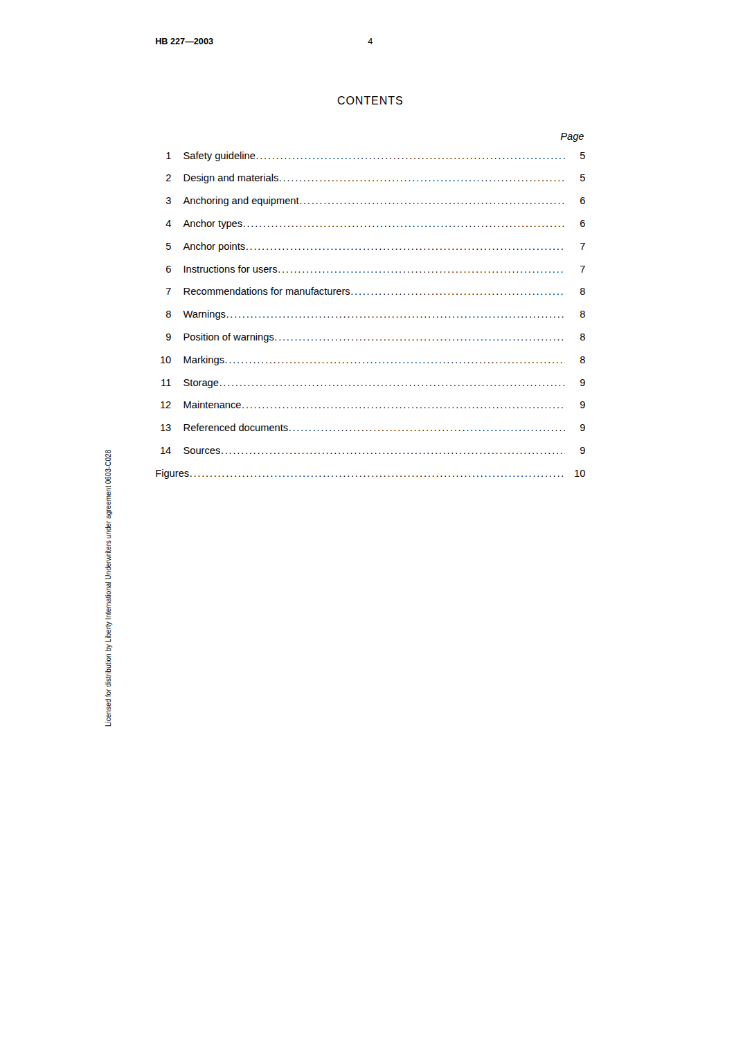HB 227—2003 4
CONTENTS
Page
1 Safety guideline ........................................................................................................... 5
2 Design and materials ......................................................................................... 5
3 Anchoring and equipment .................................................................................... 6
4 Anchor types .............................................................................................. 6
5 Anchor points ............................................................................................. 7
6 Instructions for users ......................................................................................... 7
7 Recommendations for manufacturers ..................................................................... 8
8 Warnings .................................................................................................. 8
9 Position of warnings ......................................................................................... 8
10 Markings ................................................................................................... 8
11 Storage ..................................................................................................... 9
12 Maintenance .............................................................................................. 9
13 Referenced documents ....................................................................................... 9
14 Sources ..................................................................................................... 9
Figures ................................................................................................................. 10
Licensed for distribution by Liberty International Underwriters under agreement 0603-C028